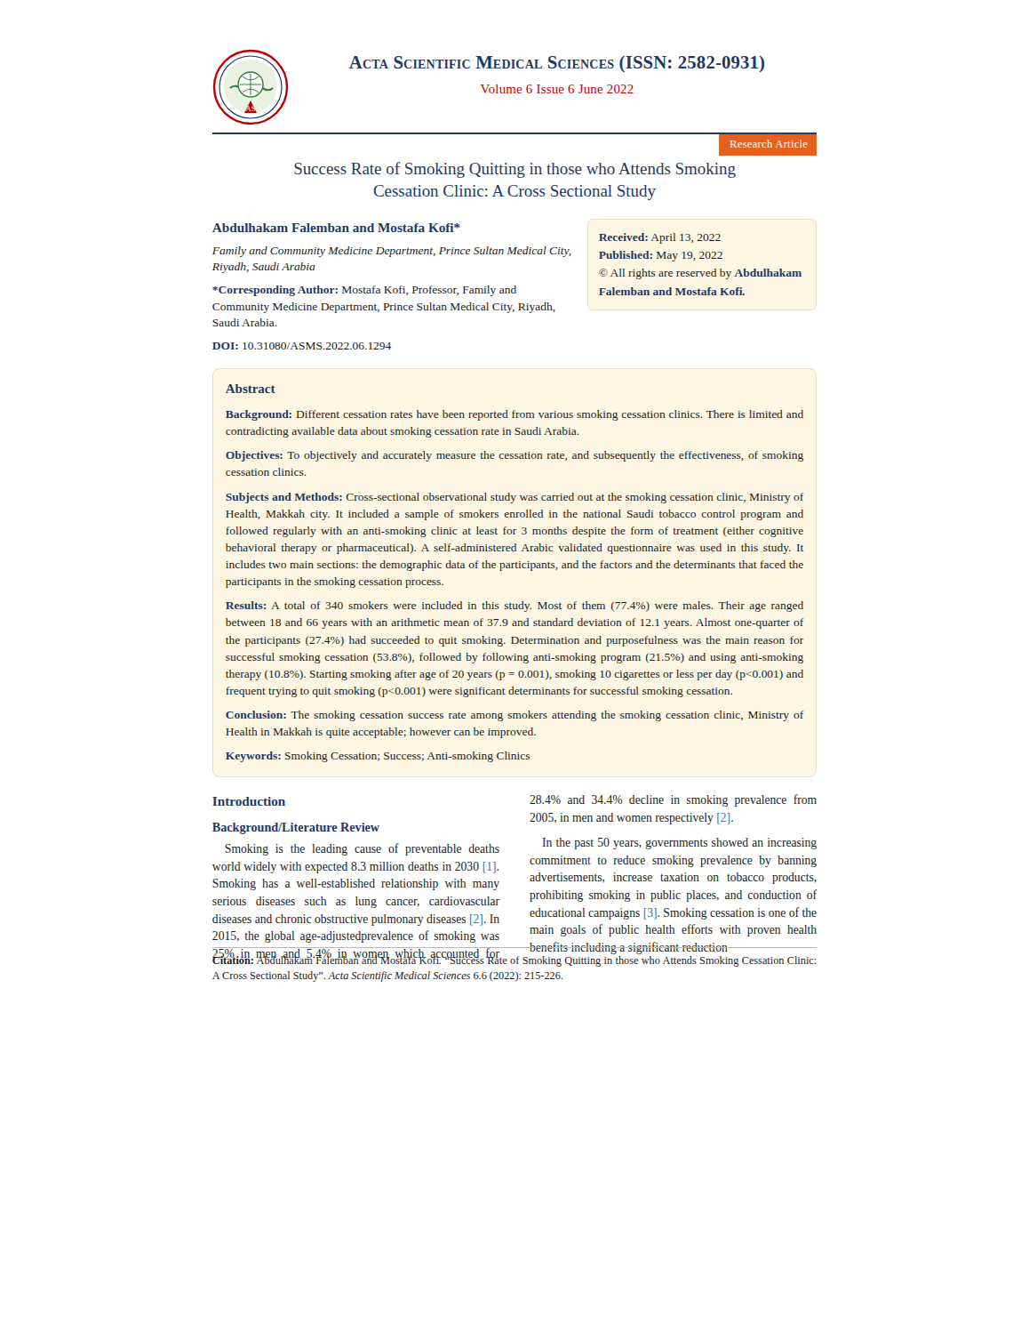Research Article
AS
Acta Scientific Medical Sciences (ISSN: 2582-0931)
Volume 6 Issue 6 June 2022
Success Rate of Smoking Quitting in those who Attends Smoking
Cessation Clinic: A Cross Sectional Study
Abdulhakam Falemban and Mostafa Kofi*
Family and Community Medicine Department, Prince Sultan Medical City, Riyadh, Saudi Arabia
*Corresponding Author: Mostafa Kofi, Professor, Family and Community Medicine Department, Prince Sultan Medical City, Riyadh, Saudi Arabia.
DOI: 10.31080/ASMS.2022.06.1294
Received: April 13, 2022
Published: May 19, 2022
© All rights are reserved by Abdulhakam Falemban and Mostafa Kofi.
Abstract
Background: Different cessation rates have been reported from various smoking cessation clinics. There is limited and contradicting available data about smoking cessation rate in Saudi Arabia.
Objectives: To objectively and accurately measure the cessation rate, and subsequently the effectiveness, of smoking cessation clinics.
Subjects and Methods: Cross-sectional observational study was carried out at the smoking cessation clinic, Ministry of Health, Makkah city. It included a sample of smokers enrolled in the national Saudi tobacco control program and followed regularly with an anti-smoking clinic at least for 3 months despite the form of treatment (either cognitive behavioral therapy or pharmaceutical). A self-administered Arabic validated questionnaire was used in this study. It includes two main sections: the demographic data of the participants, and the factors and the determinants that faced the participants in the smoking cessation process.
Results: A total of 340 smokers were included in this study. Most of them (77.4%) were males. Their age ranged between 18 and 66 years with an arithmetic mean of 37.9 and standard deviation of 12.1 years. Almost one-quarter of the participants (27.4%) had succeeded to quit smoking. Determination and purposefulness was the main reason for successful smoking cessation (53.8%), followed by following anti-smoking program (21.5%) and using anti-smoking therapy (10.8%). Starting smoking after age of 20 years (p = 0.001), smoking 10 cigarettes or less per day (p<0.001) and frequent trying to quit smoking (p<0.001) were significant determinants for successful smoking cessation.
Conclusion: The smoking cessation success rate among smokers attending the smoking cessation clinic, Ministry of Health in Makkah is quite acceptable; however can be improved.
Keywords: Smoking Cessation; Success; Anti-smoking Clinics
Introduction
Background/Literature Review
Smoking is the leading cause of preventable deaths world widely with expected 8.3 million deaths in 2030 [1]. Smoking has a well-established relationship with many serious diseases such as lung cancer, cardiovascular diseases and chronic obstructive pulmonary diseases [2]. In 2015, the global age-adjustedprevalence of smoking was 25% in men and 5.4% in women which accounted for 28.4% and 34.4% decline in smoking prevalence from 2005, in men and women respectively [2].
In the past 50 years, governments showed an increasing commitment to reduce smoking prevalence by banning advertisements, increase taxation on tobacco products, prohibiting smoking in public places, and conduction of educational campaigns [3]. Smoking cessation is one of the main goals of public health efforts with proven health benefits including a significant reduction
Citation: Abdulhakam Falemban and Mostafa Kofi. “Success Rate of Smoking Quitting in those who Attends Smoking Cessation Clinic: A Cross Sectional Study”. Acta Scientific Medical Sciences 6.6 (2022): 215-226.